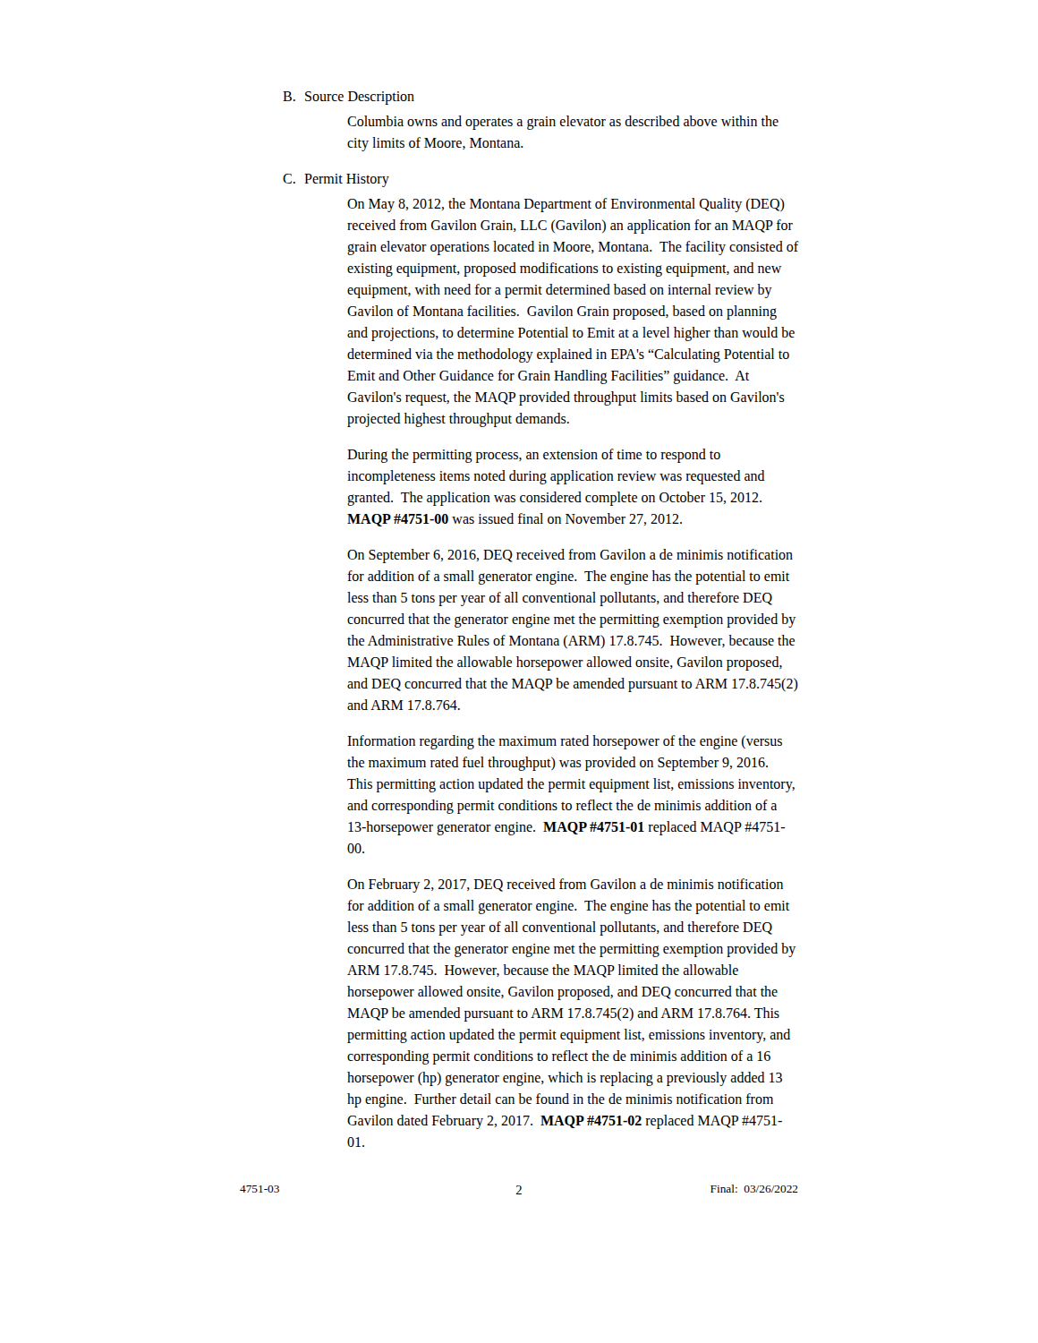B.
Source Description
Columbia owns and operates a grain elevator as described above within the city limits of Moore, Montana.
C.
Permit History
On May 8, 2012, the Montana Department of Environmental Quality (DEQ) received from Gavilon Grain, LLC (Gavilon) an application for an MAQP for grain elevator operations located in Moore, Montana. The facility consisted of existing equipment, proposed modifications to existing equipment, and new equipment, with need for a permit determined based on internal review by Gavilon of Montana facilities. Gavilon Grain proposed, based on planning and projections, to determine Potential to Emit at a level higher than would be determined via the methodology explained in EPA's “Calculating Potential to Emit and Other Guidance for Grain Handling Facilities” guidance. At Gavilon's request, the MAQP provided throughput limits based on Gavilon's projected highest throughput demands.
During the permitting process, an extension of time to respond to incompleteness items noted during application review was requested and granted. The application was considered complete on October 15, 2012. MAQP #4751-00 was issued final on November 27, 2012.
On September 6, 2016, DEQ received from Gavilon a de minimis notification for addition of a small generator engine. The engine has the potential to emit less than 5 tons per year of all conventional pollutants, and therefore DEQ concurred that the generator engine met the permitting exemption provided by the Administrative Rules of Montana (ARM) 17.8.745. However, because the MAQP limited the allowable horsepower allowed onsite, Gavilon proposed, and DEQ concurred that the MAQP be amended pursuant to ARM 17.8.745(2) and ARM 17.8.764.
Information regarding the maximum rated horsepower of the engine (versus the maximum rated fuel throughput) was provided on September 9, 2016. This permitting action updated the permit equipment list, emissions inventory, and corresponding permit conditions to reflect the de minimis addition of a 13-horsepower generator engine. MAQP #4751-01 replaced MAQP #4751-00.
On February 2, 2017, DEQ received from Gavilon a de minimis notification for addition of a small generator engine. The engine has the potential to emit less than 5 tons per year of all conventional pollutants, and therefore DEQ concurred that the generator engine met the permitting exemption provided by ARM 17.8.745. However, because the MAQP limited the allowable horsepower allowed onsite, Gavilon proposed, and DEQ concurred that the MAQP be amended pursuant to ARM 17.8.745(2) and ARM 17.8.764. This permitting action updated the permit equipment list, emissions inventory, and corresponding permit conditions to reflect the de minimis addition of a 16 horsepower (hp) generator engine, which is replacing a previously added 13 hp engine. Further detail can be found in the de minimis notification from Gavilon dated February 2, 2017. MAQP #4751-02 replaced MAQP #4751-01.
4751-03
2
Final: 03/26/2022